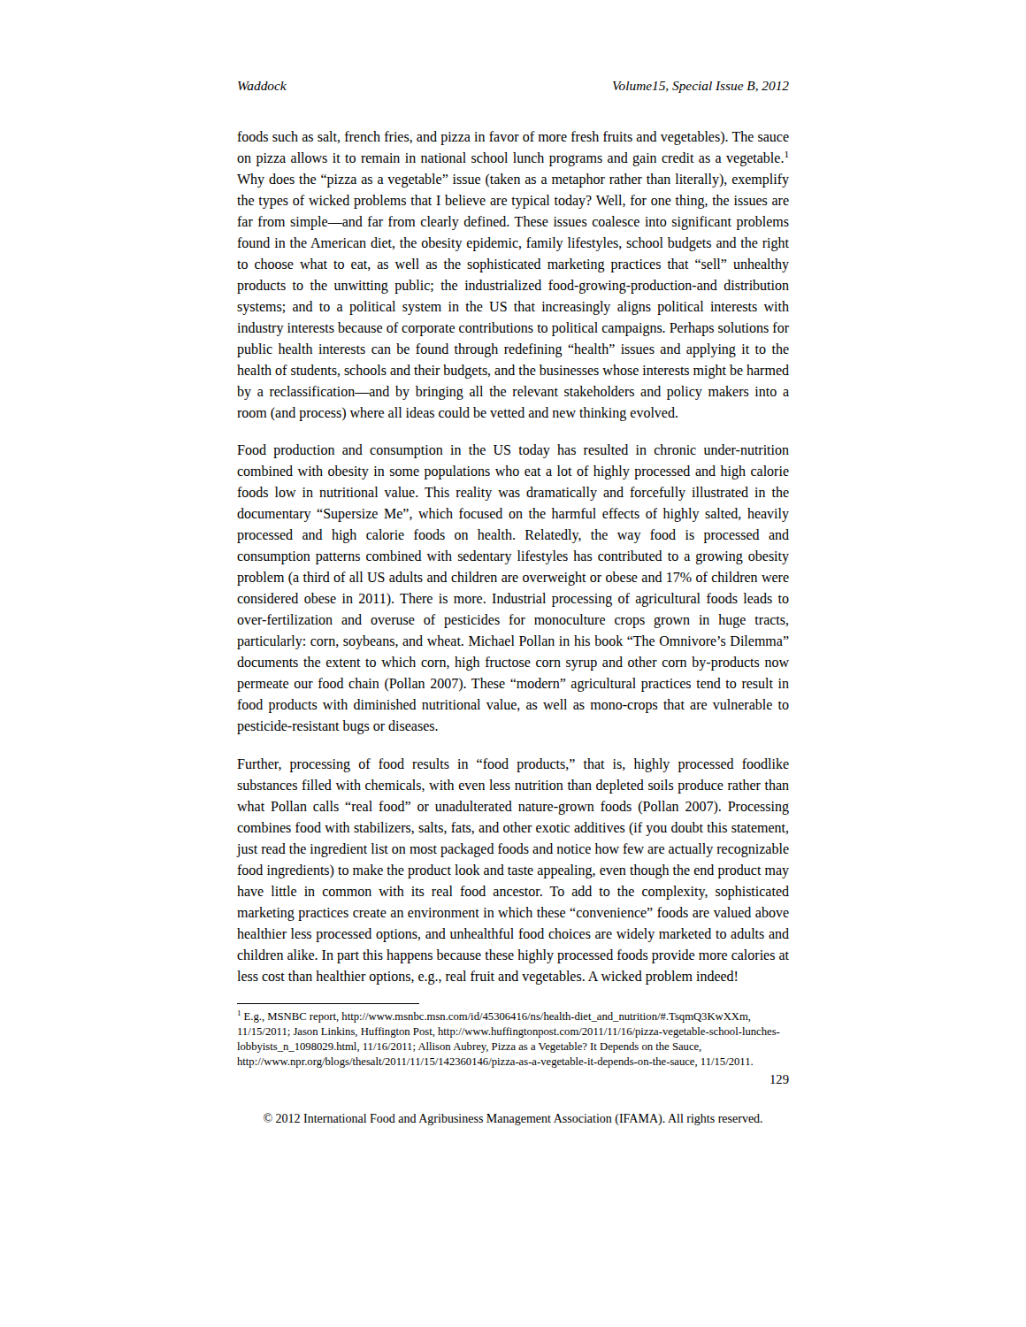Waddock Volume15, Special Issue B, 2012
foods such as salt, french fries, and pizza in favor of more fresh fruits and vegetables). The sauce on pizza allows it to remain in national school lunch programs and gain credit as a vegetable.1 Why does the “pizza as a vegetable” issue (taken as a metaphor rather than literally), exemplify the types of wicked problems that I believe are typical today? Well, for one thing, the issues are far from simple—and far from clearly defined. These issues coalesce into significant problems found in the American diet, the obesity epidemic, family lifestyles, school budgets and the right to choose what to eat, as well as the sophisticated marketing practices that “sell” unhealthy products to the unwitting public; the industrialized food-growing-production-and distribution systems; and to a political system in the US that increasingly aligns political interests with industry interests because of corporate contributions to political campaigns. Perhaps solutions for public health interests can be found through redefining “health” issues and applying it to the health of students, schools and their budgets, and the businesses whose interests might be harmed by a reclassification—and by bringing all the relevant stakeholders and policy makers into a room (and process) where all ideas could be vetted and new thinking evolved.
Food production and consumption in the US today has resulted in chronic under-nutrition combined with obesity in some populations who eat a lot of highly processed and high calorie foods low in nutritional value. This reality was dramatically and forcefully illustrated in the documentary “Supersize Me”, which focused on the harmful effects of highly salted, heavily processed and high calorie foods on health. Relatedly, the way food is processed and consumption patterns combined with sedentary lifestyles has contributed to a growing obesity problem (a third of all US adults and children are overweight or obese and 17% of children were considered obese in 2011). There is more. Industrial processing of agricultural foods leads to over-fertilization and overuse of pesticides for monoculture crops grown in huge tracts, particularly: corn, soybeans, and wheat. Michael Pollan in his book “The Omnivore’s Dilemma” documents the extent to which corn, high fructose corn syrup and other corn by-products now permeate our food chain (Pollan 2007). These “modern” agricultural practices tend to result in food products with diminished nutritional value, as well as mono-crops that are vulnerable to pesticide-resistant bugs or diseases.
Further, processing of food results in “food products,” that is, highly processed foodlike substances filled with chemicals, with even less nutrition than depleted soils produce rather than what Pollan calls “real food” or unadulterated nature-grown foods (Pollan 2007). Processing combines food with stabilizers, salts, fats, and other exotic additives (if you doubt this statement, just read the ingredient list on most packaged foods and notice how few are actually recognizable food ingredients) to make the product look and taste appealing, even though the end product may have little in common with its real food ancestor. To add to the complexity, sophisticated marketing practices create an environment in which these “convenience” foods are valued above healthier less processed options, and unhealthful food choices are widely marketed to adults and children alike. In part this happens because these highly processed foods provide more calories at less cost than healthier options, e.g., real fruit and vegetables. A wicked problem indeed!
1 E.g., MSNBC report, http://www.msnbc.msn.com/id/45306416/ns/health-diet_and_nutrition/#.TsqmQ3KwXXm, 11/15/2011; Jason Linkins, Huffington Post, http://www.huffingtonpost.com/2011/11/16/pizza-vegetable-school-lunches-lobbyists_n_1098029.html, 11/16/2011; Allison Aubrey, Pizza as a Vegetable? It Depends on the Sauce, http://www.npr.org/blogs/thesalt/2011/11/15/142360146/pizza-as-a-vegetable-it-depends-on-the-sauce, 11/15/2011.
129
© 2012 International Food and Agribusiness Management Association (IFAMA). All rights reserved.